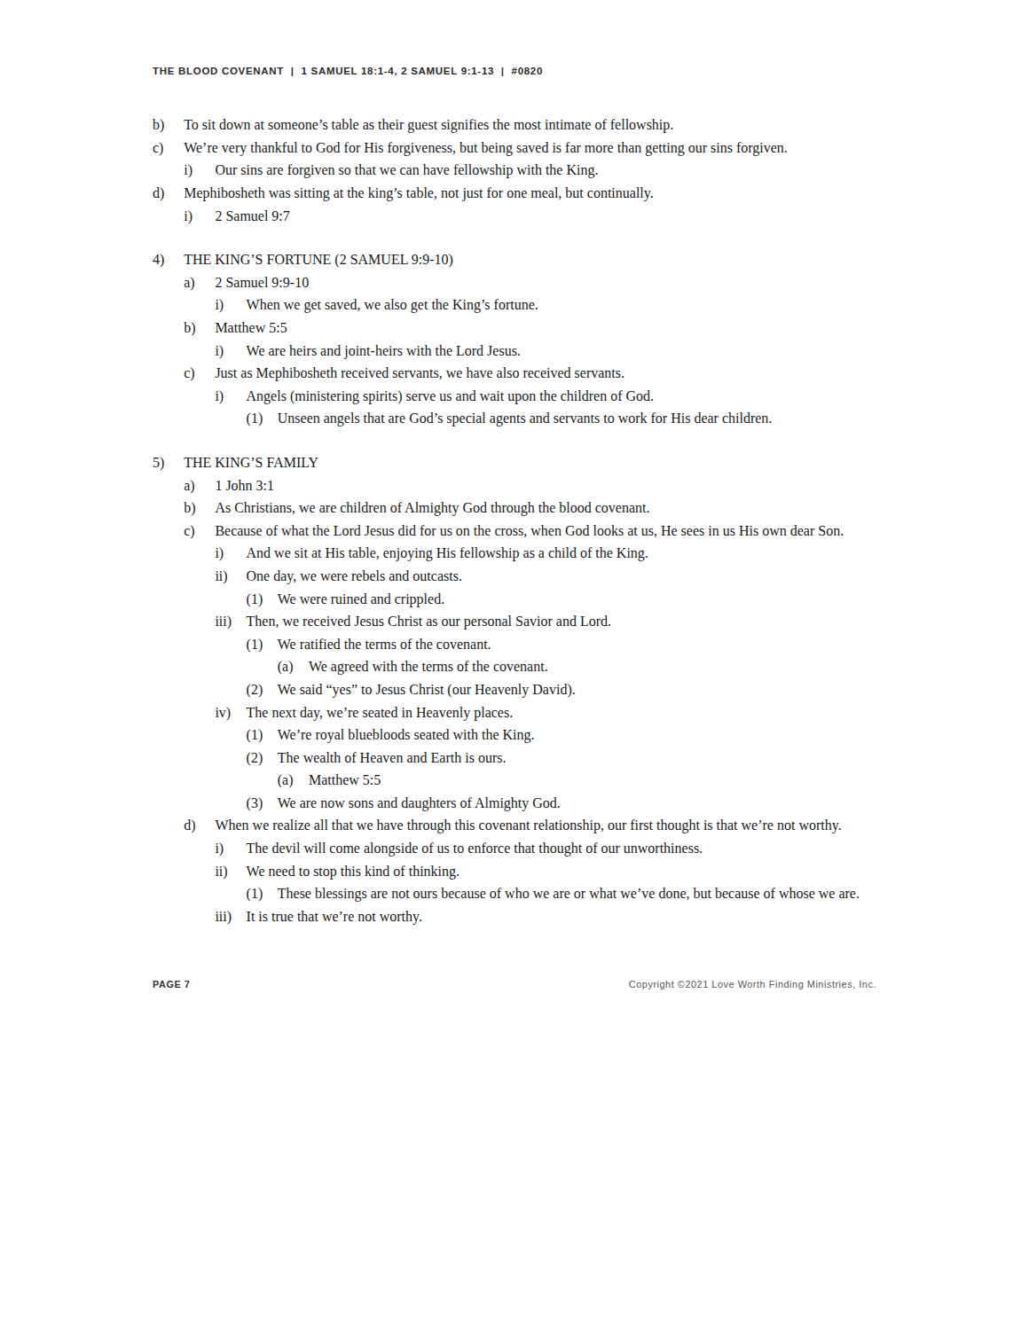THE BLOOD COVENANT | 1 SAMUEL 18:1-4, 2 SAMUEL 9:1-13 | #0820
b) To sit down at someone’s table as their guest signifies the most intimate of fellowship.
c) We’re very thankful to God for His forgiveness, but being saved is far more than getting our sins forgiven.
i) Our sins are forgiven so that we can have fellowship with the King.
d) Mephibosheth was sitting at the king’s table, not just for one meal, but continually.
i) 2 Samuel 9:7
4) The King’s Fortune (2 Samuel 9:9-10)
a) 2 Samuel 9:9-10
i) When we get saved, we also get the King’s fortune.
b) Matthew 5:5
i) We are heirs and joint-heirs with the Lord Jesus.
c) Just as Mephibosheth received servants, we have also received servants.
i) Angels (ministering spirits) serve us and wait upon the children of God.
(1) Unseen angels that are God’s special agents and servants to work for His dear children.
5) The King’s Family
a) 1 John 3:1
b) As Christians, we are children of Almighty God through the blood covenant.
c) Because of what the Lord Jesus did for us on the cross, when God looks at us, He sees in us His own dear Son.
i) And we sit at His table, enjoying His fellowship as a child of the King.
ii) One day, we were rebels and outcasts.
(1) We were ruined and crippled.
iii) Then, we received Jesus Christ as our personal Savior and Lord.
(1) We ratified the terms of the covenant.
(a) We agreed with the terms of the covenant.
(2) We said “yes” to Jesus Christ (our Heavenly David).
iv) The next day, we’re seated in Heavenly places.
(1) We’re royal bluebloods seated with the King.
(2) The wealth of Heaven and Earth is ours.
(a) Matthew 5:5
(3) We are now sons and daughters of Almighty God.
d) When we realize all that we have through this covenant relationship, our first thought is that we’re not worthy.
i) The devil will come alongside of us to enforce that thought of our unworthiness.
ii) We need to stop this kind of thinking.
(1) These blessings are not ours because of who we are or what we’ve done, but because of whose we are.
iii) It is true that we’re not worthy.
PAGE 7 Copyright ©2021 Love Worth Finding Ministries, Inc.